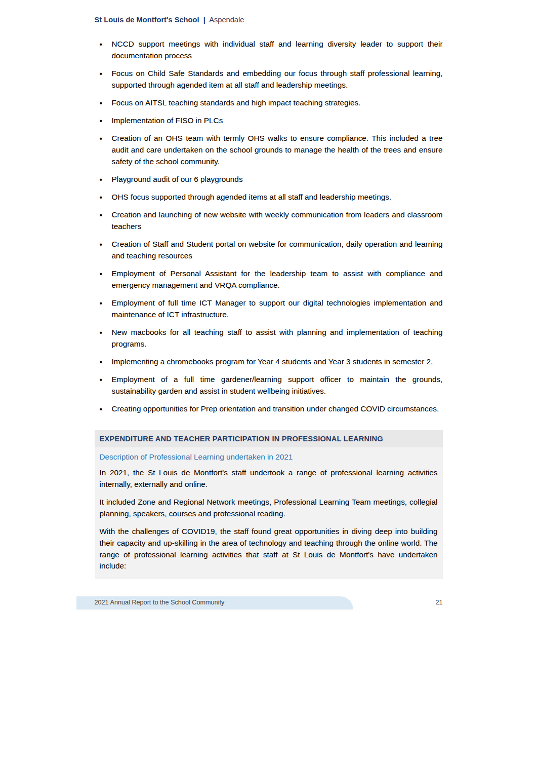St Louis de Montfort's School | Aspendale
NCCD support meetings with individual staff and learning diversity leader to support their documentation process
Focus on Child Safe Standards and embedding our focus through staff professional learning, supported through agended item at all staff and leadership meetings.
Focus on AITSL teaching standards and high impact teaching strategies.
Implementation of FISO in PLCs
Creation of an OHS team with termly OHS walks to ensure compliance. This included a tree audit and care undertaken on the school grounds to manage the health of the trees and ensure safety of the school community.
Playground audit of our 6 playgrounds
OHS focus supported through agended items at all staff and leadership meetings.
Creation and launching of new website with weekly communication from leaders and classroom teachers
Creation of Staff and Student portal on website for communication, daily operation and learning and teaching resources
Employment of Personal Assistant for the leadership team to assist with compliance and emergency management and VRQA compliance.
Employment of full time ICT Manager to support our digital technologies implementation and maintenance of ICT infrastructure.
New macbooks for all teaching staff to assist with planning and implementation of teaching programs.
Implementing a chromebooks program for Year 4 students and Year 3 students in semester 2.
Employment of a full time gardener/learning support officer to maintain the grounds, sustainability garden and assist in student wellbeing initiatives.
Creating opportunities for Prep orientation and transition under changed COVID circumstances.
EXPENDITURE AND TEACHER PARTICIPATION IN PROFESSIONAL LEARNING
Description of Professional Learning undertaken in 2021
In 2021, the St Louis de Montfort's staff undertook a range of professional learning activities internally, externally and online.
It included Zone and Regional Network meetings, Professional Learning Team meetings, collegial planning, speakers, courses and professional reading.
With the challenges of COVID19, the staff found great opportunities in diving deep into building their capacity and up-skilling in the area of technology and teaching through the online world. The range of professional learning activities that staff at St Louis de Montfort's have undertaken include:
2021 Annual Report to the School Community
21